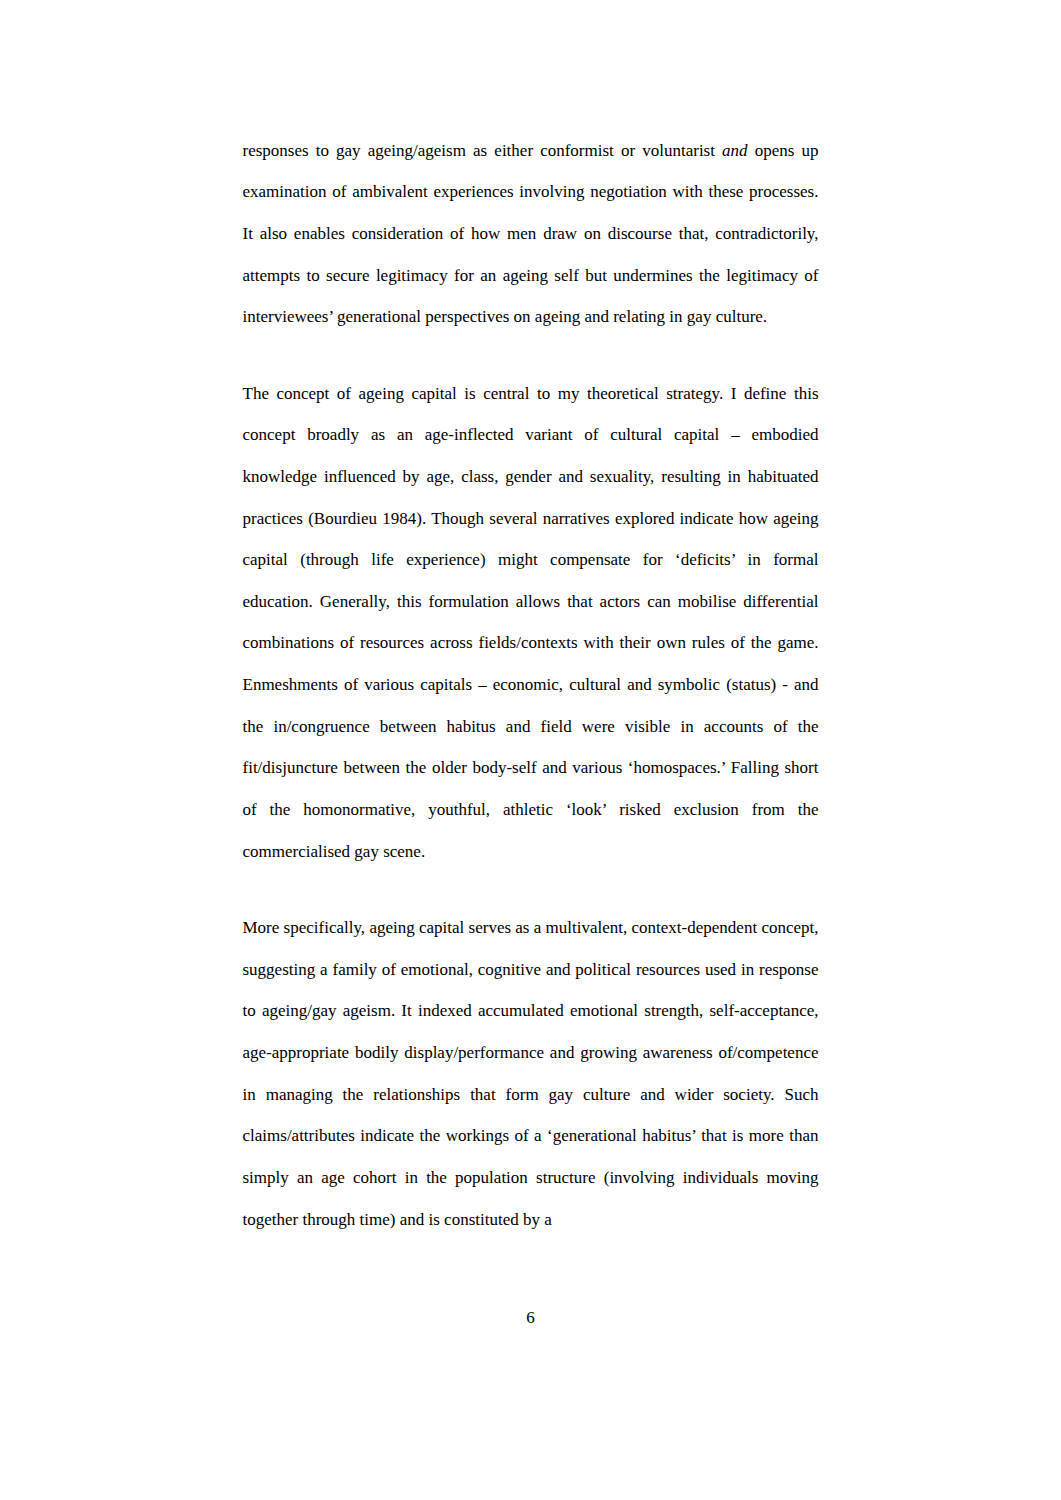responses to gay ageing/ageism as either conformist or voluntarist and opens up examination of ambivalent experiences involving negotiation with these processes. It also enables consideration of how men draw on discourse that, contradictorily, attempts to secure legitimacy for an ageing self but undermines the legitimacy of interviewees’ generational perspectives on ageing and relating in gay culture.
The concept of ageing capital is central to my theoretical strategy. I define this concept broadly as an age-inflected variant of cultural capital – embodied knowledge influenced by age, class, gender and sexuality, resulting in habituated practices (Bourdieu 1984). Though several narratives explored indicate how ageing capital (through life experience) might compensate for ‘deficits’ in formal education. Generally, this formulation allows that actors can mobilise differential combinations of resources across fields/contexts with their own rules of the game. Enmeshments of various capitals – economic, cultural and symbolic (status) - and the in/congruence between habitus and field were visible in accounts of the fit/disjuncture between the older body-self and various ‘homospaces.’ Falling short of the homonormative, youthful, athletic ‘look’ risked exclusion from the commercialised gay scene.
More specifically, ageing capital serves as a multivalent, context-dependent concept, suggesting a family of emotional, cognitive and political resources used in response to ageing/gay ageism. It indexed accumulated emotional strength, self-acceptance, age-appropriate bodily display/performance and growing awareness of/competence in managing the relationships that form gay culture and wider society. Such claims/attributes indicate the workings of a ‘generational habitus’ that is more than simply an age cohort in the population structure (involving individuals moving together through time) and is constituted by a
6